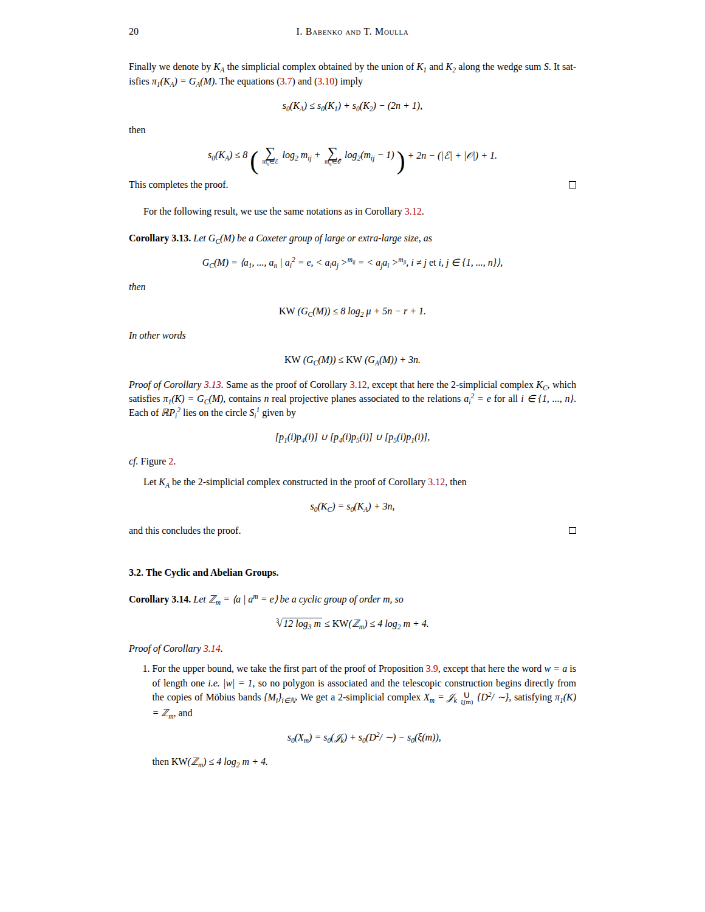20 I. Babenko and T. Moulla 20
Finally we denote by KA the simplicial complex obtained by the union of K1 and K2 along the wedge sum S. It satisfies π1(KA) = GA(M). The equations (3.7) and (3.10) imply
s0(KA) ≤ s0(K1) + s0(K2) − (2n + 1),
then
s0(KA) ≤ 8 ( ∑mij∈ℰ log2 mij + ∑mij∈𝒪 log2(mij − 1) ) + 2n − (|ℰ| + |𝒪|) + 1.
This completes the proof.
For the following result, we use the same notations as in Corollary 3.12.
Corollary 3.13. Let GC(M) be a Coxeter group of large or extra-large size, as
GC(M) = ⟨a1, ..., an | ai2 = e, < aiaj >mij = < ajai >mji, i ≠ j et i, j ∈ {1, ..., n}⟩,
then
KW (GC(M)) ≤ 8 log2 μ + 5n − r + 1.
In other words
KW (GC(M)) ≤ KW (GA(M)) + 3n.
Proof of Corollary 3.13. Same as the proof of Corollary 3.12, except that here the 2-simplicial complex KC, which satisfies π1(K) = GC(M), contains n real projective planes associated to the relations ai2 = e for all i ∈ {1, ..., n}. Each of ℝPi2 lies on the circle Si1 given by
[p1(i)p4(i)] ∪ [p4(i)p5(i)] ∪ [p5(i)p1(i)],
cf. Figure 2.
Let KA be the 2-simplicial complex constructed in the proof of Corollary 3.12, then
s0(KC) = s0(KA) + 3n,
and this concludes the proof.
3.2. The Cyclic and Abelian Groups.
Corollary 3.14. Let ℤm = ⟨a | am = e⟩ be a cyclic group of order m, so
3√12 log3 m ≤ KW(ℤm) ≤ 4 log2 m + 4.
Proof of Corollary 3.14.
For the upper bound, we take the first part of the proof of Proposition 3.9, except that here the word w = a is of length one i.e. |w| = 1, so no polygon is associated and the telescopic construction begins directly from the copies of Möbius bands {Mi}i∈ℕ. We get a 2-simplicial complex Xm = 𝒥k ∪ξ(m) {D2/ ∼}, satisfying π1(K) = ℤm, and
s0(Xm) = s0(𝒥k) + s0(D2/ ∼) − s0(ξ(m)),
then KW(ℤm) ≤ 4 log2 m + 4.